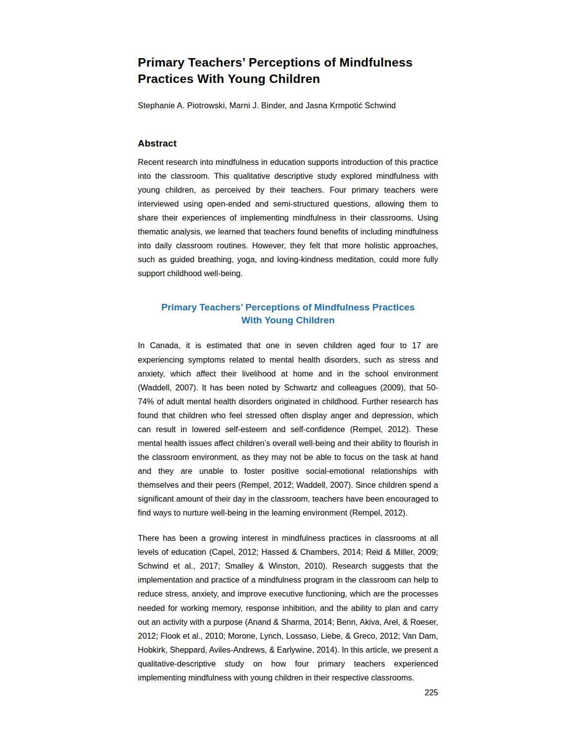Primary Teachers’ Perceptions of Mindfulness Practices With Young Children
Stephanie A. Piotrowski, Marni J. Binder, and Jasna Krmpotić Schwind
Abstract
Recent research into mindfulness in education supports introduction of this practice into the classroom. This qualitative descriptive study explored mindfulness with young children, as perceived by their teachers. Four primary teachers were interviewed using open-ended and semi-structured questions, allowing them to share their experiences of implementing mindfulness in their classrooms. Using thematic analysis, we learned that teachers found benefits of including mindfulness into daily classroom routines. However, they felt that more holistic approaches, such as guided breathing, yoga, and loving-kindness meditation, could more fully support childhood well-being.
Primary Teachers’ Perceptions of Mindfulness Practices With Young Children
In Canada, it is estimated that one in seven children aged four to 17 are experiencing symptoms related to mental health disorders, such as stress and anxiety, which affect their livelihood at home and in the school environment (Waddell, 2007). It has been noted by Schwartz and colleagues (2009), that 50-74% of adult mental health disorders originated in childhood. Further research has found that children who feel stressed often display anger and depression, which can result in lowered self-esteem and self-confidence (Rempel, 2012). These mental health issues affect children’s overall well-being and their ability to flourish in the classroom environment, as they may not be able to focus on the task at hand and they are unable to foster positive social-emotional relationships with themselves and their peers (Rempel, 2012; Waddell, 2007). Since children spend a significant amount of their day in the classroom, teachers have been encouraged to find ways to nurture well-being in the learning environment (Rempel, 2012).
There has been a growing interest in mindfulness practices in classrooms at all levels of education (Capel, 2012; Hassed & Chambers, 2014; Reid & Miller, 2009; Schwind et al., 2017; Smalley & Winston, 2010). Research suggests that the implementation and practice of a mindfulness program in the classroom can help to reduce stress, anxiety, and improve executive functioning, which are the processes needed for working memory, response inhibition, and the ability to plan and carry out an activity with a purpose (Anand & Sharma, 2014; Benn, Akiva, Arel, & Roeser, 2012; Flook et al., 2010; Morone, Lynch, Lossaso, Liebe, & Greco, 2012; Van Dam, Hobkirk, Sheppard, Aviles-Andrews, & Earlywine, 2014). In this article, we present a qualitative-descriptive study on how four primary teachers experienced implementing mindfulness with young children in their respective classrooms.
225